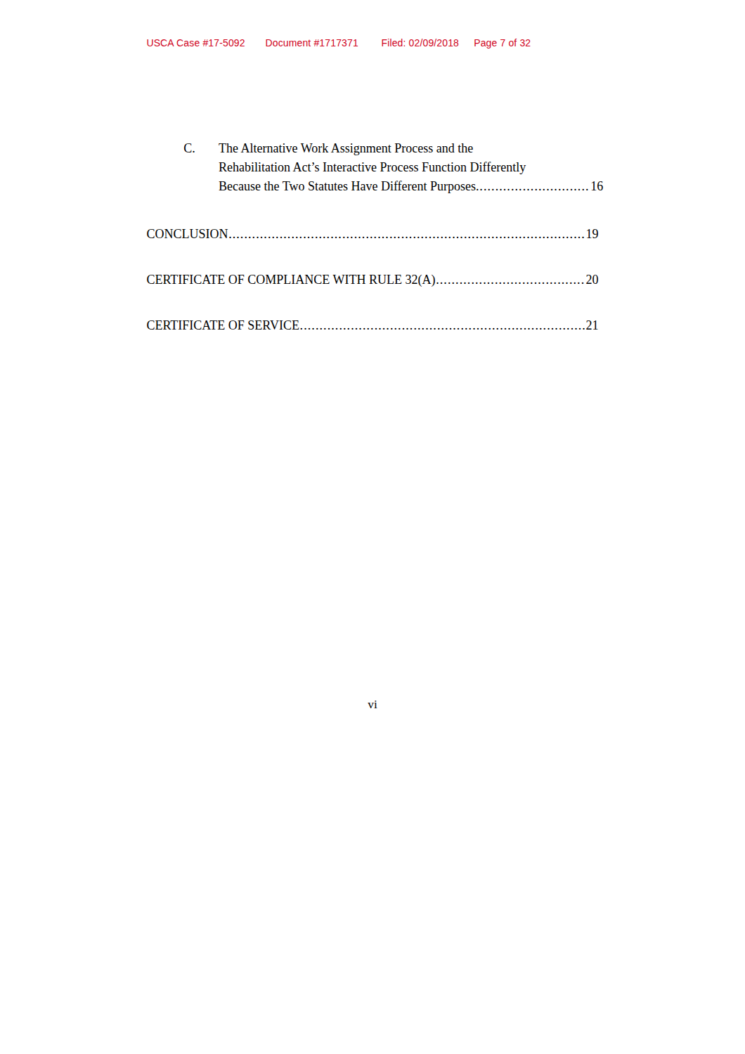USCA Case #17-5092 Document #1717371 Filed: 02/09/2018 Page 7 of 32
C.
The Alternative Work Assignment Process and the Rehabilitation Act’s Interactive Process Function Differently Because the Two Statutes Have Different Purposes. ............................ 16
CONCLUSION ......................................................................................................... 19
CERTIFICATE OF COMPLIANCE WITH RULE 32(A) ...................................... 20
CERTIFICATE OF SERVICE ................................................................................ 21
vi